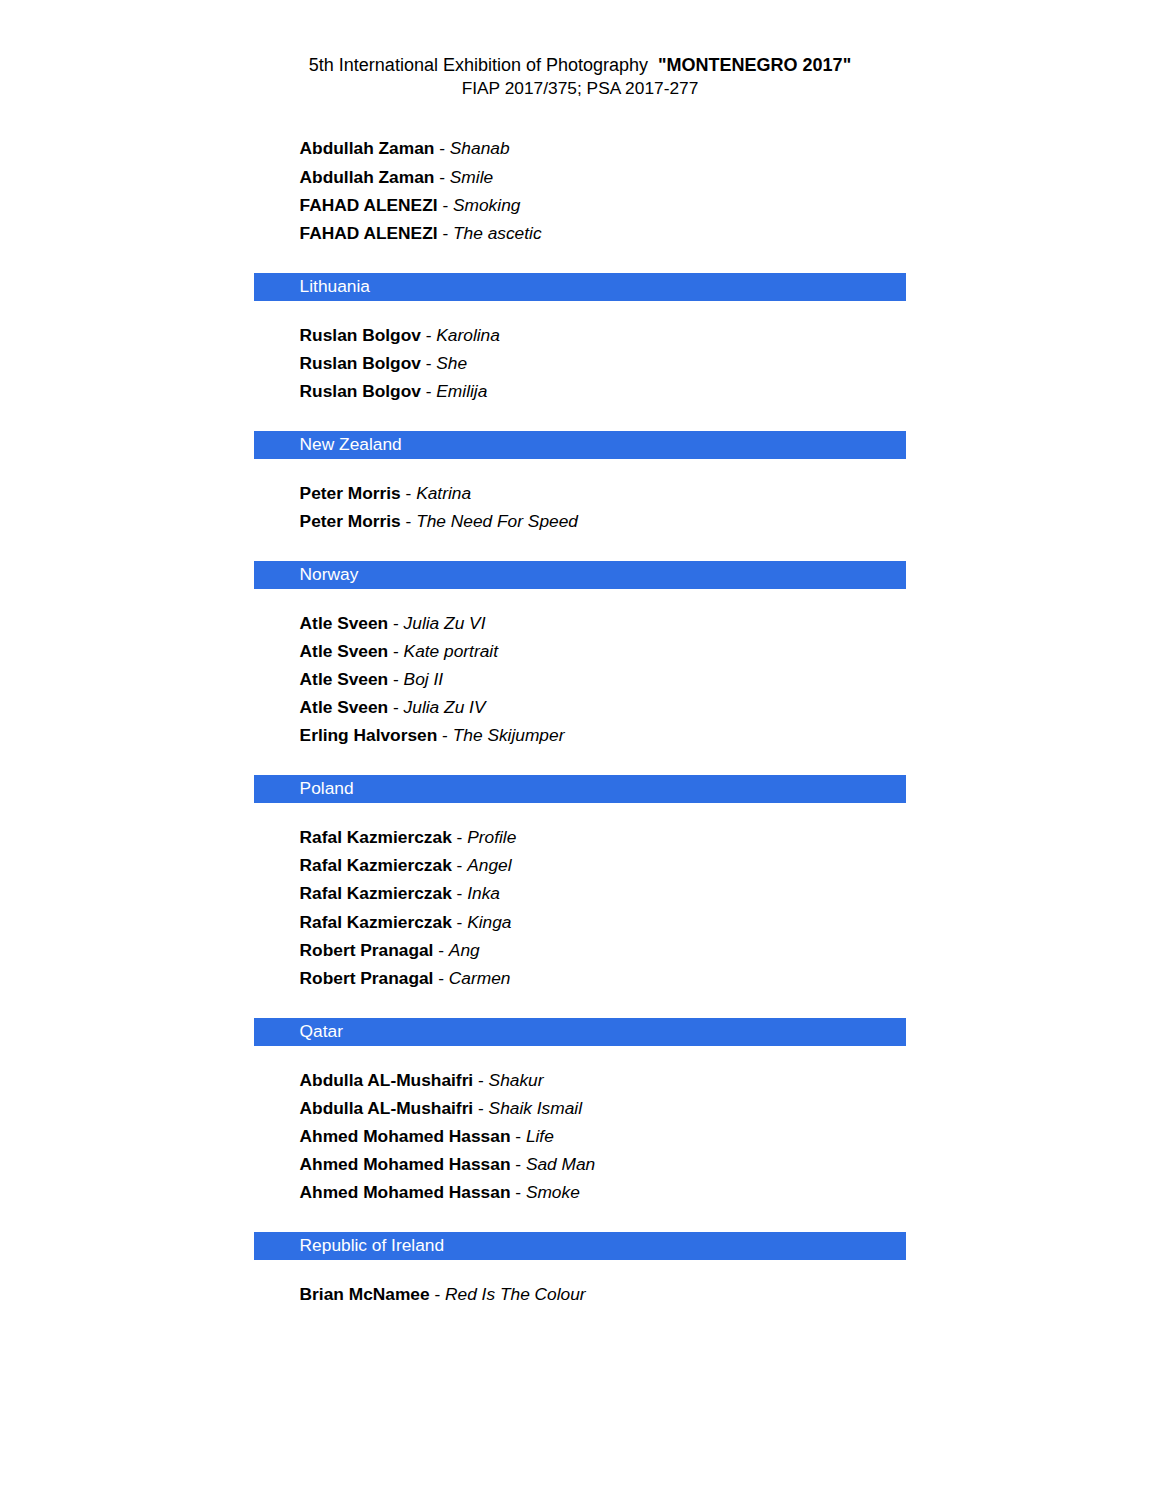5th International Exhibition of Photography "MONTENEGRO 2017"
FIAP 2017/375; PSA 2017-277
Abdullah Zaman - Shanab
Abdullah Zaman - Smile
FAHAD ALENEZI - Smoking
FAHAD ALENEZI - The ascetic
Lithuania
Ruslan Bolgov - Karolina
Ruslan Bolgov - She
Ruslan Bolgov - Emilija
New Zealand
Peter Morris - Katrina
Peter Morris - The Need For Speed
Norway
Atle Sveen - Julia Zu VI
Atle Sveen - Kate portrait
Atle Sveen - Boj II
Atle Sveen - Julia Zu IV
Erling Halvorsen - The Skijumper
Poland
Rafal Kazmierczak - Profile
Rafal Kazmierczak - Angel
Rafal Kazmierczak - Inka
Rafal Kazmierczak - Kinga
Robert Pranagal - Ang
Robert Pranagal - Carmen
Qatar
Abdulla AL-Mushaifri - Shakur
Abdulla AL-Mushaifri - Shaik Ismail
Ahmed Mohamed Hassan - Life
Ahmed Mohamed Hassan - Sad Man
Ahmed Mohamed Hassan - Smoke
Republic of Ireland
Brian McNamee - Red Is The Colour